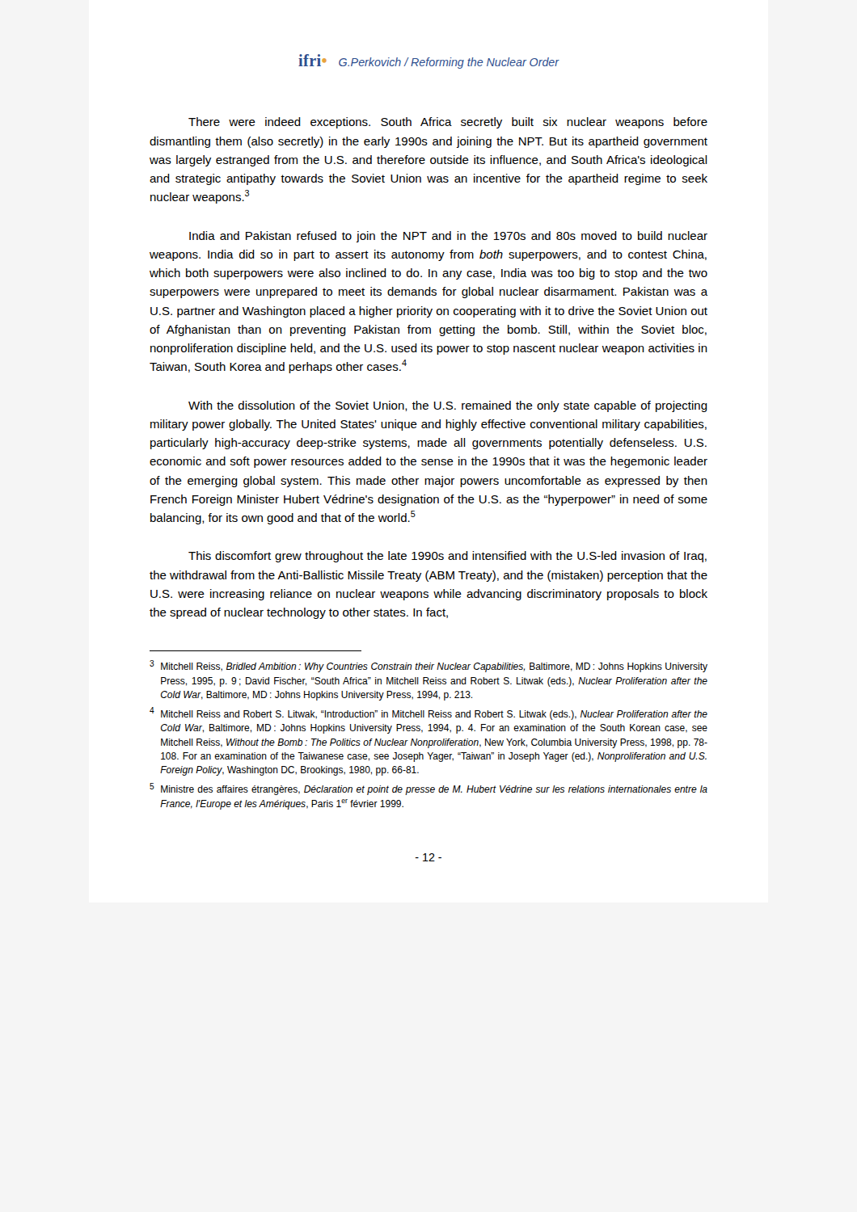ifri• G.Perkovich / Reforming the Nuclear Order
There were indeed exceptions. South Africa secretly built six nuclear weapons before dismantling them (also secretly) in the early 1990s and joining the NPT. But its apartheid government was largely estranged from the U.S. and therefore outside its influence, and South Africa's ideological and strategic antipathy towards the Soviet Union was an incentive for the apartheid regime to seek nuclear weapons.3
India and Pakistan refused to join the NPT and in the 1970s and 80s moved to build nuclear weapons. India did so in part to assert its autonomy from both superpowers, and to contest China, which both superpowers were also inclined to do. In any case, India was too big to stop and the two superpowers were unprepared to meet its demands for global nuclear disarmament. Pakistan was a U.S. partner and Washington placed a higher priority on cooperating with it to drive the Soviet Union out of Afghanistan than on preventing Pakistan from getting the bomb. Still, within the Soviet bloc, nonproliferation discipline held, and the U.S. used its power to stop nascent nuclear weapon activities in Taiwan, South Korea and perhaps other cases.4
With the dissolution of the Soviet Union, the U.S. remained the only state capable of projecting military power globally. The United States' unique and highly effective conventional military capabilities, particularly high-accuracy deep-strike systems, made all governments potentially defenseless. U.S. economic and soft power resources added to the sense in the 1990s that it was the hegemonic leader of the emerging global system. This made other major powers uncomfortable as expressed by then French Foreign Minister Hubert Védrine's designation of the U.S. as the “hyperpower” in need of some balancing, for its own good and that of the world.5
This discomfort grew throughout the late 1990s and intensified with the U.S-led invasion of Iraq, the withdrawal from the Anti-Ballistic Missile Treaty (ABM Treaty), and the (mistaken) perception that the U.S. were increasing reliance on nuclear weapons while advancing discriminatory proposals to block the spread of nuclear technology to other states. In fact,
3 Mitchell Reiss, Bridled Ambition : Why Countries Constrain their Nuclear Capabilities, Baltimore, MD : Johns Hopkins University Press, 1995, p. 9 ; David Fischer, “South Africa” in Mitchell Reiss and Robert S. Litwak (eds.), Nuclear Proliferation after the Cold War, Baltimore, MD : Johns Hopkins University Press, 1994, p. 213.
4 Mitchell Reiss and Robert S. Litwak, “Introduction” in Mitchell Reiss and Robert S. Litwak (eds.), Nuclear Proliferation after the Cold War, Baltimore, MD : Johns Hopkins University Press, 1994, p. 4. For an examination of the South Korean case, see Mitchell Reiss, Without the Bomb : The Politics of Nuclear Nonproliferation, New York, Columbia University Press, 1998, pp. 78-108. For an examination of the Taiwanese case, see Joseph Yager, “Taiwan” in Joseph Yager (ed.), Nonproliferation and U.S. Foreign Policy, Washington DC, Brookings, 1980, pp. 66-81.
5 Ministre des affaires étrangères, Déclaration et point de presse de M. Hubert Védrine sur les relations internationales entre la France, l'Europe et les Amériques, Paris 1er février 1999.
- 12 -